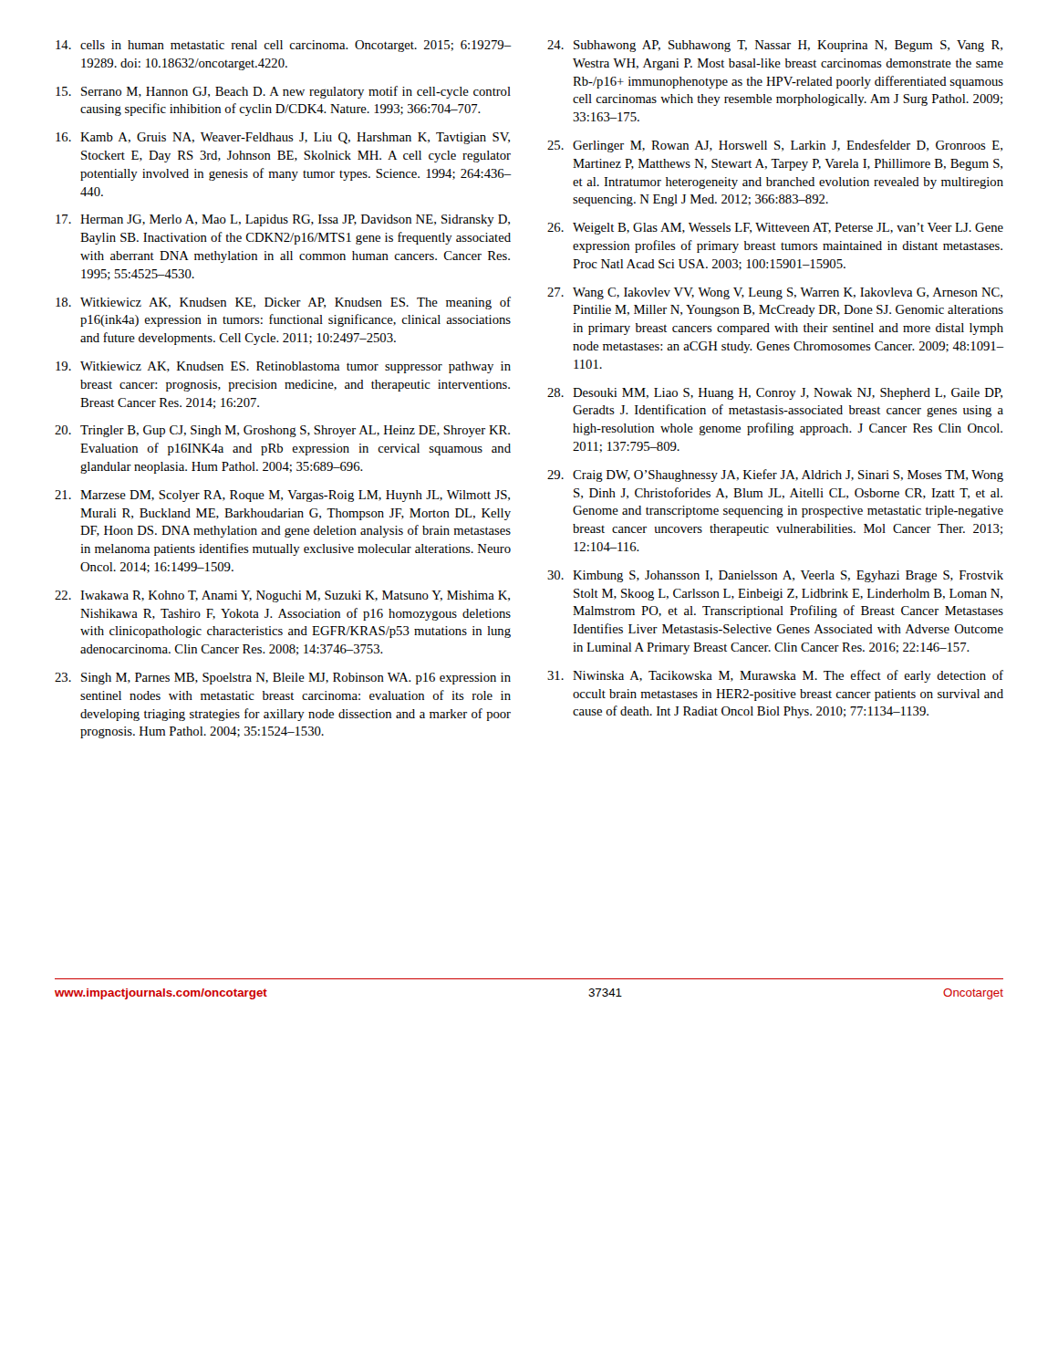cells in human metastatic renal cell carcinoma. Oncotarget. 2015; 6:19279–19289. doi: 10.18632/oncotarget.4220.
Serrano M, Hannon GJ, Beach D. A new regulatory motif in cell-cycle control causing specific inhibition of cyclin D/CDK4. Nature. 1993; 366:704–707.
Kamb A, Gruis NA, Weaver-Feldhaus J, Liu Q, Harshman K, Tavtigian SV, Stockert E, Day RS 3rd, Johnson BE, Skolnick MH. A cell cycle regulator potentially involved in genesis of many tumor types. Science. 1994; 264:436–440.
Herman JG, Merlo A, Mao L, Lapidus RG, Issa JP, Davidson NE, Sidransky D, Baylin SB. Inactivation of the CDKN2/p16/MTS1 gene is frequently associated with aberrant DNA methylation in all common human cancers. Cancer Res. 1995; 55:4525–4530.
Witkiewicz AK, Knudsen KE, Dicker AP, Knudsen ES. The meaning of p16(ink4a) expression in tumors: functional significance, clinical associations and future developments. Cell Cycle. 2011; 10:2497–2503.
Witkiewicz AK, Knudsen ES. Retinoblastoma tumor suppressor pathway in breast cancer: prognosis, precision medicine, and therapeutic interventions. Breast Cancer Res. 2014; 16:207.
Tringler B, Gup CJ, Singh M, Groshong S, Shroyer AL, Heinz DE, Shroyer KR. Evaluation of p16INK4a and pRb expression in cervical squamous and glandular neoplasia. Hum Pathol. 2004; 35:689–696.
Marzese DM, Scolyer RA, Roque M, Vargas-Roig LM, Huynh JL, Wilmott JS, Murali R, Buckland ME, Barkhoudarian G, Thompson JF, Morton DL, Kelly DF, Hoon DS. DNA methylation and gene deletion analysis of brain metastases in melanoma patients identifies mutually exclusive molecular alterations. Neuro Oncol. 2014; 16:1499–1509.
Iwakawa R, Kohno T, Anami Y, Noguchi M, Suzuki K, Matsuno Y, Mishima K, Nishikawa R, Tashiro F, Yokota J. Association of p16 homozygous deletions with clinicopathologic characteristics and EGFR/KRAS/p53 mutations in lung adenocarcinoma. Clin Cancer Res. 2008; 14:3746–3753.
Singh M, Parnes MB, Spoelstra N, Bleile MJ, Robinson WA. p16 expression in sentinel nodes with metastatic breast carcinoma: evaluation of its role in developing triaging strategies for axillary node dissection and a marker of poor prognosis. Hum Pathol. 2004; 35:1524–1530.
Subhawong AP, Subhawong T, Nassar H, Kouprina N, Begum S, Vang R, Westra WH, Argani P. Most basal-like breast carcinomas demonstrate the same Rb-/p16+ immunophenotype as the HPV-related poorly differentiated squamous cell carcinomas which they resemble morphologically. Am J Surg Pathol. 2009; 33:163–175.
Gerlinger M, Rowan AJ, Horswell S, Larkin J, Endesfelder D, Gronroos E, Martinez P, Matthews N, Stewart A, Tarpey P, Varela I, Phillimore B, Begum S, et al. Intratumor heterogeneity and branched evolution revealed by multiregion sequencing. N Engl J Med. 2012; 366:883–892.
Weigelt B, Glas AM, Wessels LF, Witteveen AT, Peterse JL, van’t Veer LJ. Gene expression profiles of primary breast tumors maintained in distant metastases. Proc Natl Acad Sci USA. 2003; 100:15901–15905.
Wang C, Iakovlev VV, Wong V, Leung S, Warren K, Iakovleva G, Arneson NC, Pintilie M, Miller N, Youngson B, McCready DR, Done SJ. Genomic alterations in primary breast cancers compared with their sentinel and more distal lymph node metastases: an aCGH study. Genes Chromosomes Cancer. 2009; 48:1091–1101.
Desouki MM, Liao S, Huang H, Conroy J, Nowak NJ, Shepherd L, Gaile DP, Geradts J. Identification of metastasis-associated breast cancer genes using a high-resolution whole genome profiling approach. J Cancer Res Clin Oncol. 2011; 137:795–809.
Craig DW, O’Shaughnessy JA, Kiefer JA, Aldrich J, Sinari S, Moses TM, Wong S, Dinh J, Christoforides A, Blum JL, Aitelli CL, Osborne CR, Izatt T, et al. Genome and transcriptome sequencing in prospective metastatic triple-negative breast cancer uncovers therapeutic vulnerabilities. Mol Cancer Ther. 2013; 12:104–116.
Kimbung S, Johansson I, Danielsson A, Veerla S, Egyhazi Brage S, Frostvik Stolt M, Skoog L, Carlsson L, Einbeigi Z, Lidbrink E, Linderholm B, Loman N, Malmstrom PO, et al. Transcriptional Profiling of Breast Cancer Metastases Identifies Liver Metastasis-Selective Genes Associated with Adverse Outcome in Luminal A Primary Breast Cancer. Clin Cancer Res. 2016; 22:146–157.
Niwinska A, Tacikowska M, Murawska M. The effect of early detection of occult brain metastases in HER2-positive breast cancer patients on survival and cause of death. Int J Radiat Oncol Biol Phys. 2010; 77:1134–1139.
www.impactjournals.com/oncotarget 37341 Oncotarget